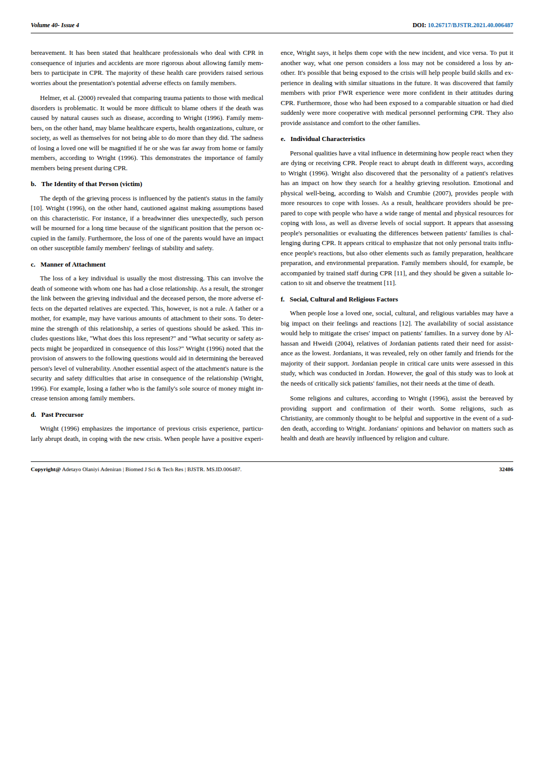Volume 40- Issue 4
DOI: 10.26717/BJSTR.2021.40.006487
bereavement. It has been stated that healthcare professionals who deal with CPR in consequence of injuries and accidents are more rigorous about allowing family members to participate in CPR. The majority of these health care providers raised serious worries about the presentation's potential adverse effects on family members.
Helmer, et al. (2000) revealed that comparing trauma patients to those with medical disorders is problematic. It would be more difficult to blame others if the death was caused by natural causes such as disease, according to Wright (1996). Family members, on the other hand, may blame healthcare experts, health organizations, culture, or society, as well as themselves for not being able to do more than they did. The sadness of losing a loved one will be magnified if he or she was far away from home or family members, according to Wright (1996). This demonstrates the importance of family members being present during CPR.
b. The Identity of that Person (victim)
The depth of the grieving process is influenced by the patient's status in the family [10]. Wright (1996), on the other hand, cautioned against making assumptions based on this characteristic. For instance, if a breadwinner dies unexpectedly, such person will be mourned for a long time because of the significant position that the person occupied in the family. Furthermore, the loss of one of the parents would have an impact on other susceptible family members' feelings of stability and safety.
c. Manner of Attachment
The loss of a key individual is usually the most distressing. This can involve the death of someone with whom one has had a close relationship. As a result, the stronger the link between the grieving individual and the deceased person, the more adverse effects on the departed relatives are expected. This, however, is not a rule. A father or a mother, for example, may have various amounts of attachment to their sons. To determine the strength of this relationship, a series of questions should be asked. This includes questions like, "What does this loss represent?" and "What security or safety aspects might be jeopardized in consequence of this loss?" Wright (1996) noted that the provision of answers to the following questions would aid in determining the bereaved person's level of vulnerability. Another essential aspect of the attachment's nature is the security and safety difficulties that arise in consequence of the relationship (Wright, 1996). For example, losing a father who is the family's sole source of money might increase tension among family members.
d. Past Precursor
Wright (1996) emphasizes the importance of previous crisis experience, particularly abrupt death, in coping with the new crisis. When people have a positive experience, Wright says, it helps them cope with the new incident, and vice versa. To put it another way, what one person considers a loss may not be considered a loss by another. It's possible that being exposed to the crisis will help people build skills and experience in dealing with similar situations in the future. It was discovered that family members with prior FWR experience were more confident in their attitudes during CPR. Furthermore, those who had been exposed to a comparable situation or had died suddenly were more cooperative with medical personnel performing CPR. They also provide assistance and comfort to the other families.
e. Individual Characteristics
Personal qualities have a vital influence in determining how people react when they are dying or receiving CPR. People react to abrupt death in different ways, according to Wright (1996). Wright also discovered that the personality of a patient's relatives has an impact on how they search for a healthy grieving resolution. Emotional and physical well-being, according to Walsh and Crumbie (2007), provides people with more resources to cope with losses. As a result, healthcare providers should be prepared to cope with people who have a wide range of mental and physical resources for coping with loss, as well as diverse levels of social support. It appears that assessing people's personalities or evaluating the differences between patients' families is challenging during CPR. It appears critical to emphasize that not only personal traits influence people's reactions, but also other elements such as family preparation, healthcare preparation, and environmental preparation. Family members should, for example, be accompanied by trained staff during CPR [11], and they should be given a suitable location to sit and observe the treatment [11].
f. Social, Cultural and Religious Factors
When people lose a loved one, social, cultural, and religious variables may have a big impact on their feelings and reactions [12]. The availability of social assistance would help to mitigate the crises' impact on patients' families. In a survey done by Al-hassan and Hweidi (2004), relatives of Jordanian patients rated their need for assistance as the lowest. Jordanians, it was revealed, rely on other family and friends for the majority of their support. Jordanian people in critical care units were assessed in this study, which was conducted in Jordan. However, the goal of this study was to look at the needs of critically sick patients' families, not their needs at the time of death.
Some religions and cultures, according to Wright (1996), assist the bereaved by providing support and confirmation of their worth. Some religions, such as Christianity, are commonly thought to be helpful and supportive in the event of a sudden death, according to Wright. Jordanians' opinions and behavior on matters such as health and death are heavily influenced by religion and culture.
Copyright@ Adetayo Olaniyi Adeniran | Biomed J Sci & Tech Res | BJSTR. MS.ID.006487.
32486